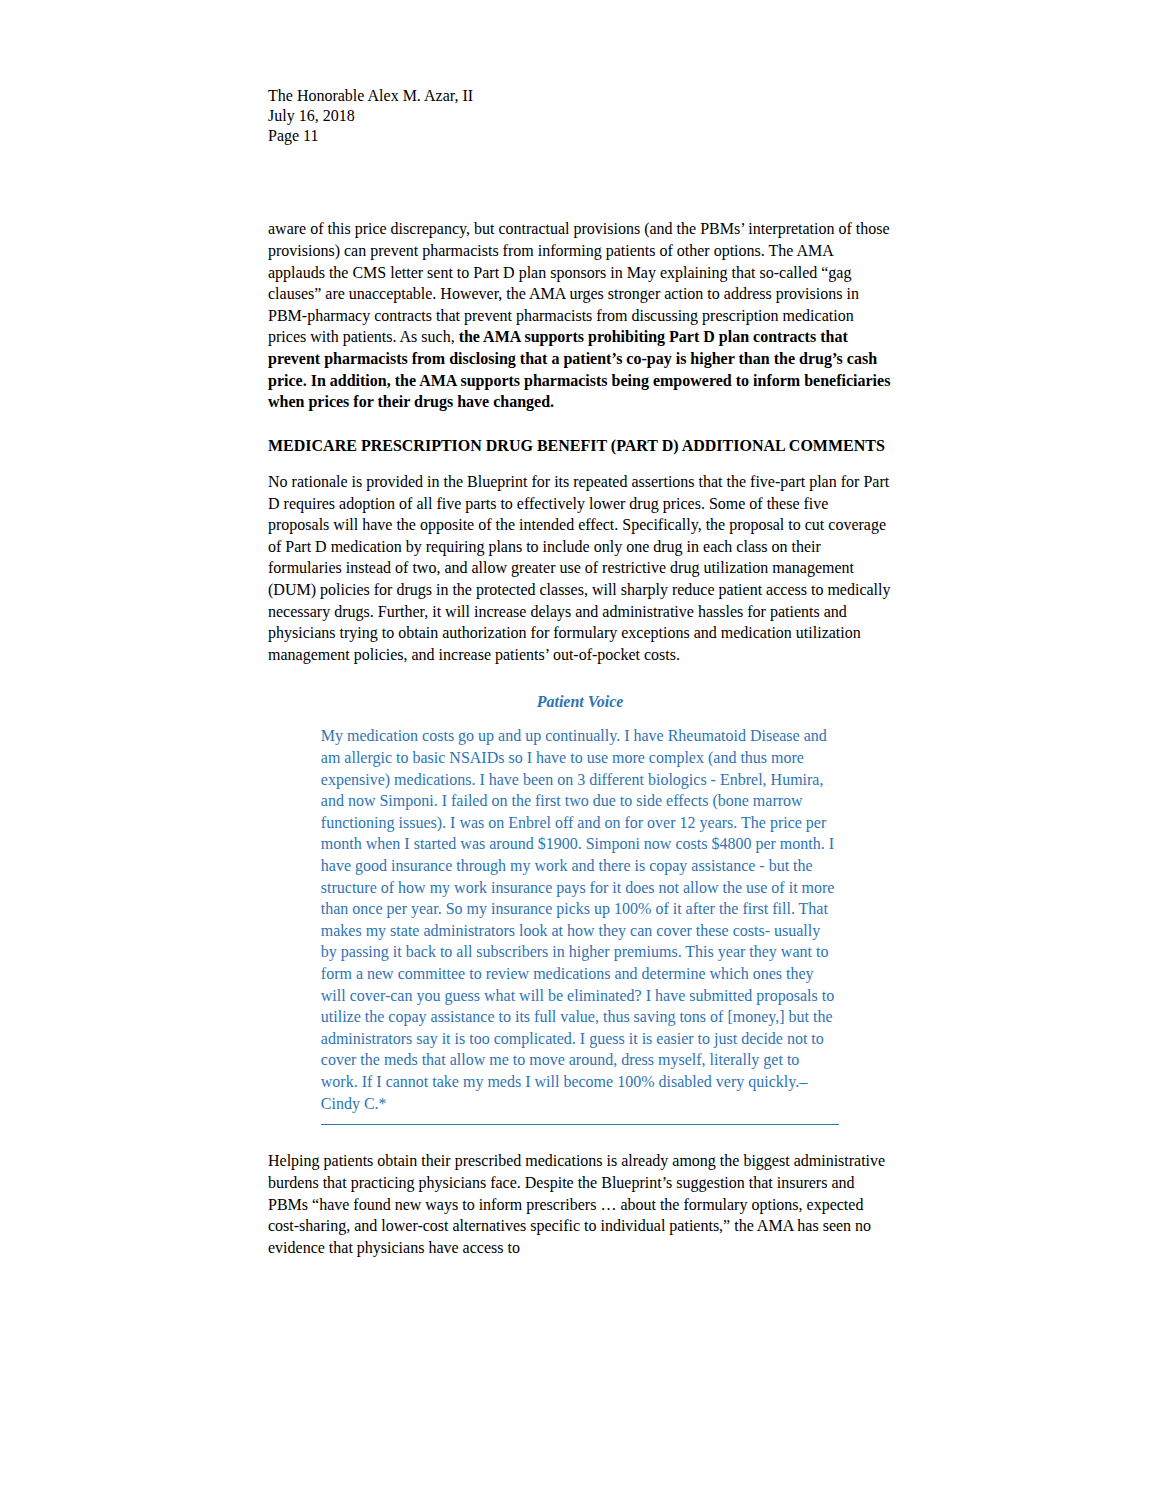The Honorable Alex M. Azar, II
July 16, 2018
Page 11
aware of this price discrepancy, but contractual provisions (and the PBMs’ interpretation of those provisions) can prevent pharmacists from informing patients of other options. The AMA applauds the CMS letter sent to Part D plan sponsors in May explaining that so-called “gag clauses” are unacceptable. However, the AMA urges stronger action to address provisions in PBM-pharmacy contracts that prevent pharmacists from discussing prescription medication prices with patients. As such, the AMA supports prohibiting Part D plan contracts that prevent pharmacists from disclosing that a patient’s co-pay is higher than the drug’s cash price. In addition, the AMA supports pharmacists being empowered to inform beneficiaries when prices for their drugs have changed.
Medicare Prescription Drug Benefit (Part D) Additional Comments
No rationale is provided in the Blueprint for its repeated assertions that the five-part plan for Part D requires adoption of all five parts to effectively lower drug prices. Some of these five proposals will have the opposite of the intended effect. Specifically, the proposal to cut coverage of Part D medication by requiring plans to include only one drug in each class on their formularies instead of two, and allow greater use of restrictive drug utilization management (DUM) policies for drugs in the protected classes, will sharply reduce patient access to medically necessary drugs. Further, it will increase delays and administrative hassles for patients and physicians trying to obtain authorization for formulary exceptions and medication utilization management policies, and increase patients’ out-of-pocket costs.
Patient Voice
My medication costs go up and up continually. I have Rheumatoid Disease and am allergic to basic NSAIDs so I have to use more complex (and thus more expensive) medications. I have been on 3 different biologics - Enbrel, Humira, and now Simponi. I failed on the first two due to side effects (bone marrow functioning issues). I was on Enbrel off and on for over 12 years. The price per month when I started was around $1900. Simponi now costs $4800 per month. I have good insurance through my work and there is copay assistance - but the structure of how my work insurance pays for it does not allow the use of it more than once per year. So my insurance picks up 100% of it after the first fill. That makes my state administrators look at how they can cover these costs- usually by passing it back to all subscribers in higher premiums. This year they want to form a new committee to review medications and determine which ones they will cover-can you guess what will be eliminated? I have submitted proposals to utilize the copay assistance to its full value, thus saving tons of [money,] but the administrators say it is too complicated. I guess it is easier to just decide not to cover the meds that allow me to move around, dress myself, literally get to work. If I cannot take my meds I will become 100% disabled very quickly.–Cindy C.*
Helping patients obtain their prescribed medications is already among the biggest administrative burdens that practicing physicians face. Despite the Blueprint’s suggestion that insurers and PBMs “have found new ways to inform prescribers … about the formulary options, expected cost-sharing, and lower-cost alternatives specific to individual patients,” the AMA has seen no evidence that physicians have access to